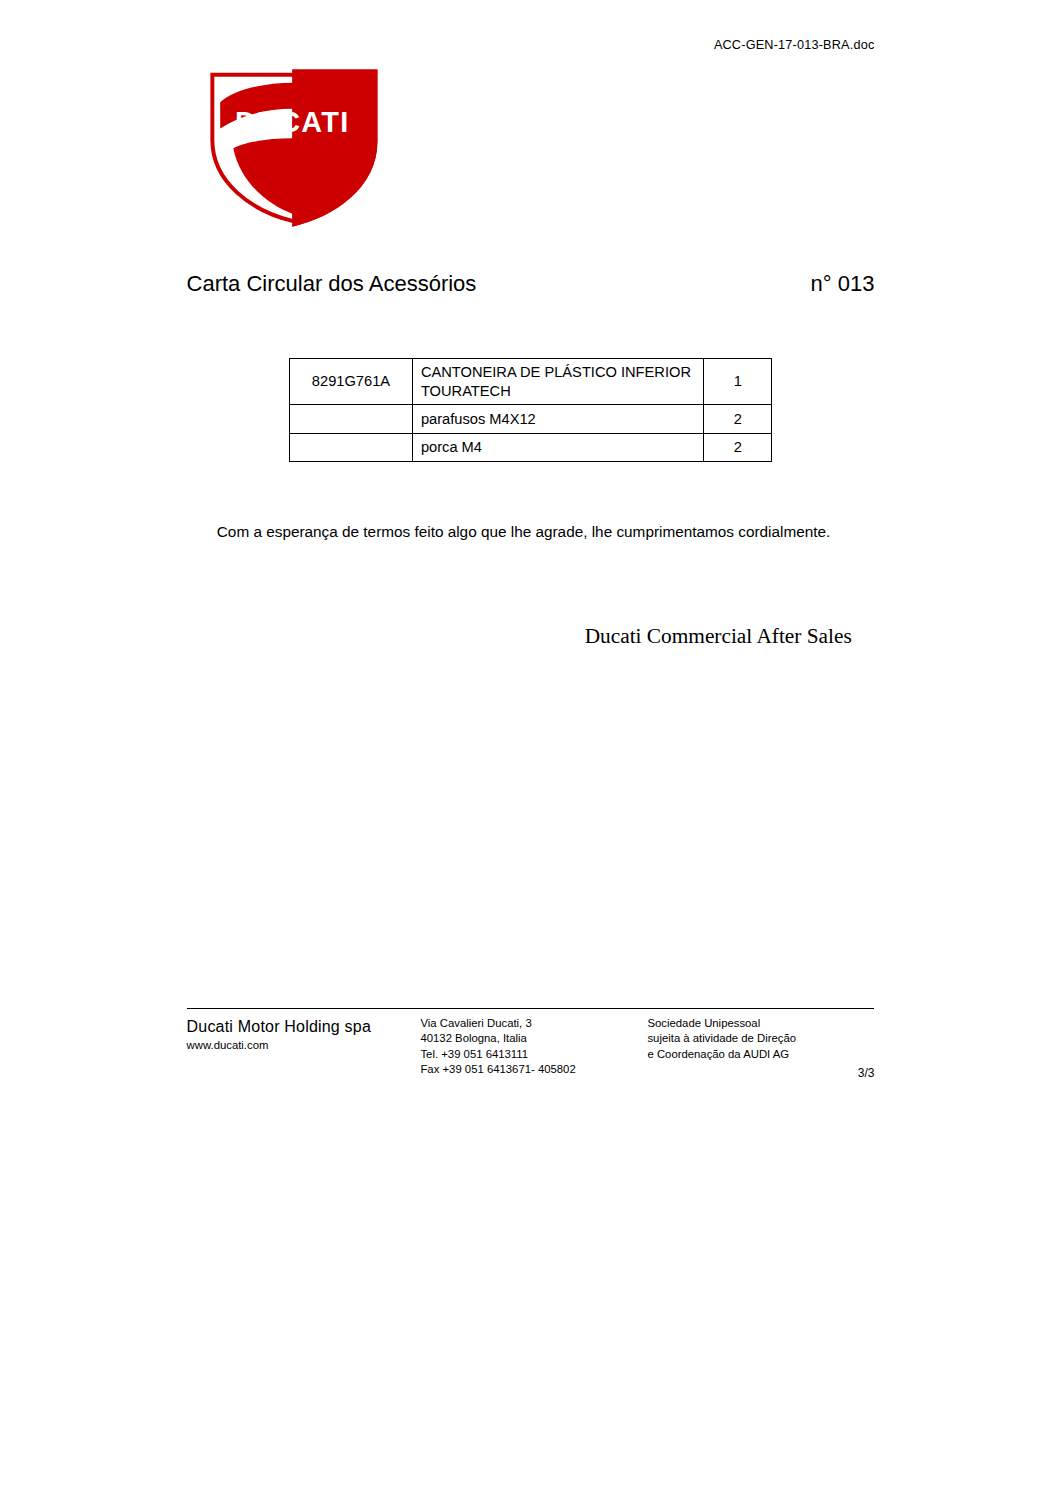ACC-GEN-17-013-BRA.doc
DUCATI
Carta Circular dos Acessórios
n° 013
| 8291G761A | CANTONEIRA DE PLÁSTICO INFERIOR TOURATECH | 1 |
| | parafusos M4X12 | 2 |
| | porca M4 | 2 |
Com a esperança de termos feito algo que lhe agrade, lhe cumprimentamos cordialmente.
Ducati Commercial After Sales
Ducati Motor Holding spa
www.ducati.com
Via Cavalieri Ducati, 3
40132 Bologna, Italia
Tel. +39 051 6413111
Fax +39 051 6413671- 405802
Sociedade Unipessoal
sujeita à atividade de Direção
e Coordenação da AUDI AG
3/3